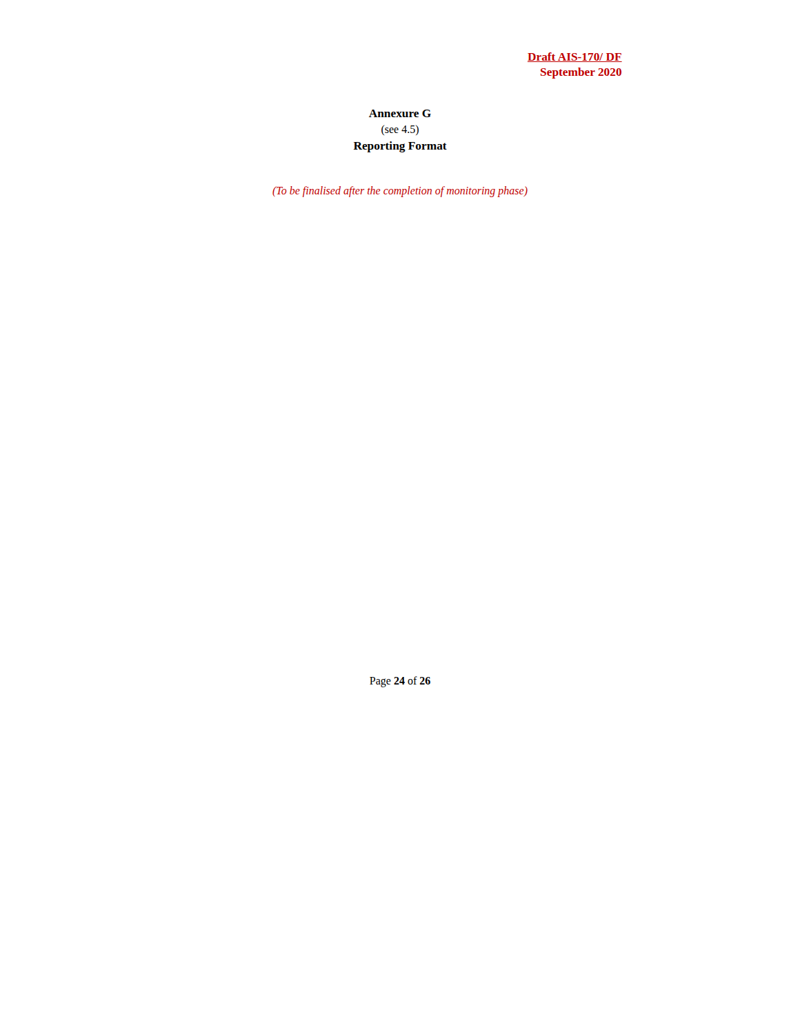Draft AIS-170/ DF
September 2020
Annexure G
(see 4.5)
Reporting Format
(To be finalised after the completion of monitoring phase)
Page 24 of 26